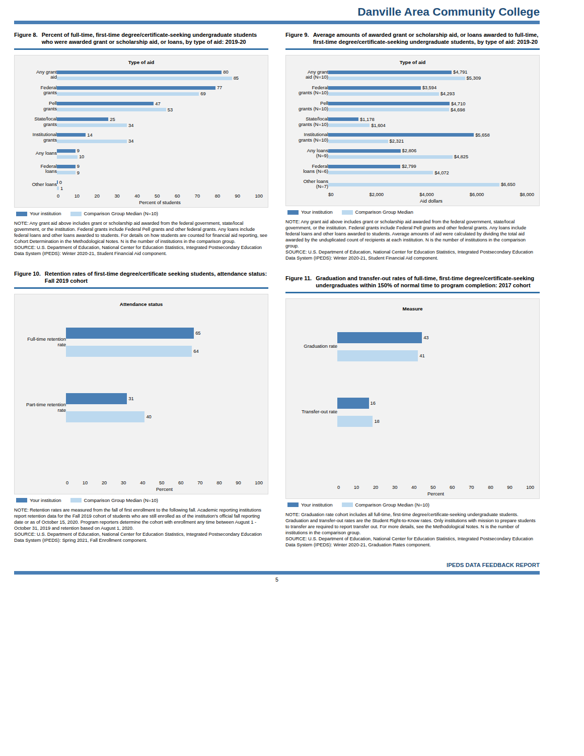Danville Area Community College
Figure 8. Percent of full-time, first-time degree/certificate-seeking undergraduate students who were awarded grant or scholarship aid, or loans, by type of aid: 2019-20
Type of aid
| Any grant aid | 80 85 |
| Federal grants | 77 69 |
| Pell grants | 47 53 |
| State/local grants | 25 34 |
| Institutional grants | 14 34 |
| Any loans | 9 10 |
| Federal loans | 9 9 |
| Other loans | 0 1 |
0102030405060708090100
Percent of students
Your institution Comparison Group Median (N=10)
NOTE: Any grant aid above includes grant or scholarship aid awarded from the federal government, state/local government, or the institution. Federal grants include Federal Pell grants and other federal grants. Any loans include federal loans and other loans awarded to students. For details on how students are counted for financial aid reporting, see Cohort Determination in the Methodological Notes. N is the number of institutions in the comparison group.
SOURCE: U.S. Department of Education, National Center for Education Statistics, Integrated Postsecondary Education Data System (IPEDS): Winter 2020-21, Student Financial Aid component.
Figure 10. Retention rates of first-time degree/certificate seeking students, attendance status: Fall 2019 cohort
Attendance status
| Full-time retention rate | 65 64 |
| Part-time retention rate | 31 40 |
0102030405060708090100
Percent
Your institution Comparison Group Median (N=10)
NOTE: Retention rates are measured from the fall of first enrollment to the following fall. Academic reporting institutions report retention data for the Fall 2019 cohort of students who are still enrolled as of the institution's official fall reporting date or as of October 15, 2020. Program reporters determine the cohort with enrollment any time between August 1 - October 31, 2019 and retention based on August 1, 2020.
SOURCE: U.S. Department of Education, National Center for Education Statistics, Integrated Postsecondary Education Data System (IPEDS): Spring 2021, Fall Enrollment component.
Figure 9. Average amounts of awarded grant or scholarship aid, or loans awarded to full-time, first-time degree/certificate-seeking undergraduate students, by type of aid: 2019-20
Type of aid
| Any grant aid (N=10) | $4,791 $5,309 |
| Federal grants (N=10) | $3,594 $4,293 |
| Pell grants (N=10) | $4,710 $4,698 |
| State/local grants (N=10) | $1,178 $1,604 |
| Institutional grants (N=10) | $5,658 $2,321 |
| Any loans (N=9) | $2,806 $4,825 |
| Federal loans (N=6) | $2,799 $4,072 |
| Other loans (N=7) | $6,650 |
$0$2,000$4,000$6,000$8,000
Aid dollars
Your institution Comparison Group Median
NOTE: Any grant aid above includes grant or scholarship aid awarded from the federal government, state/local government, or the institution. Federal grants include Federal Pell grants and other federal grants. Any loans include federal loans and other loans awarded to students. Average amounts of aid were calculated by dividing the total aid awarded by the unduplicated count of recipients at each institution. N is the number of institutions in the comparison group.
SOURCE: U.S. Department of Education, National Center for Education Statistics, Integrated Postsecondary Education Data System (IPEDS): Winter 2020-21, Student Financial Aid component.
Figure 11. Graduation and transfer-out rates of full-time, first-time degree/certificate-seeking undergraduates within 150% of normal time to program completion: 2017 cohort
Measure
| Graduation rate | 43 41 |
| Transfer-out rate | 16 18 |
0102030405060708090100
Percent
Your institution Comparison Group Median (N=10)
NOTE: Graduation rate cohort includes all full-time, first-time degree/certificate-seeking undergraduate students. Graduation and transfer-out rates are the Student Right-to-Know rates. Only institutions with mission to prepare students to transfer are required to report transfer out. For more details, see the Methodological Notes. N is the number of institutions in the comparison group.
SOURCE: U.S. Department of Education, National Center for Education Statistics, Integrated Postsecondary Education Data System (IPEDS): Winter 2020-21, Graduation Rates component.
IPEDS DATA FEEDBACK REPORT
5